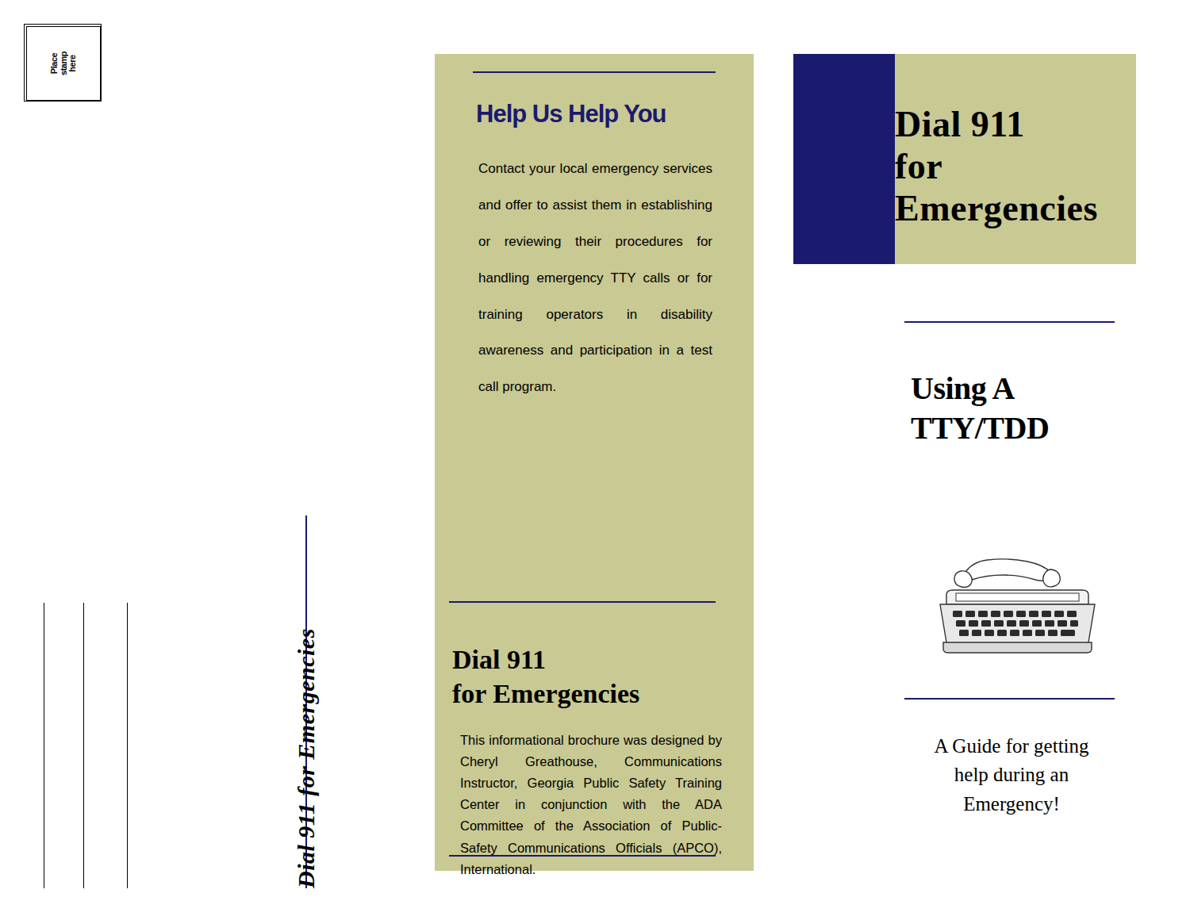Place
stamp
here
Dial 911 for Emergencies
Help Us Help You
Contact your local emergency services and offer to assist them in establishing or reviewing their procedures for handling emergency TTY calls or for training operators in disability awareness and participation in a test call program.
Dial 911
for Emergencies
This informational brochure was designed by Cheryl Greathouse, Communications Instructor, Georgia Public Safety Training Center in conjunction with the ADA Committee of the Association of Public-Safety Communications Officials (APCO), International.
Dial 911
for
Emergencies
Using A
TTY/TDD
A Guide for getting
help during an
Emergency!